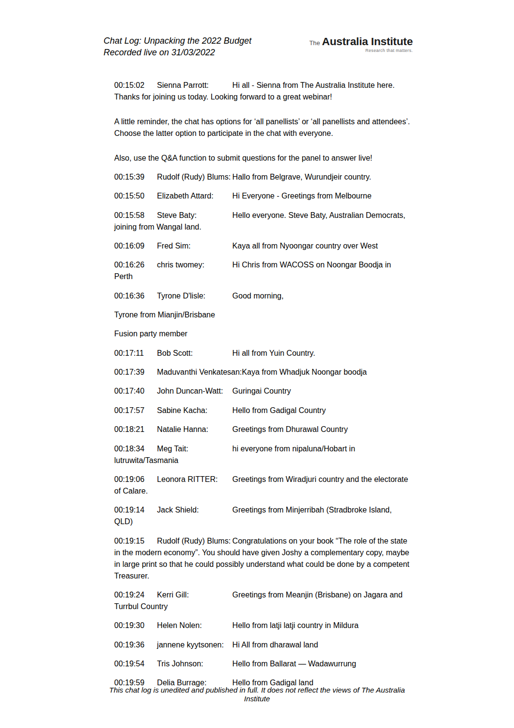Chat Log: Unpacking the 2022 Budget
Recorded live on 31/03/2022
The Australia Institute
Research that matters.
00:15:02 Sienna Parrott: Hi all - Sienna from The Australia Institute here. Thanks for joining us today. Looking forward to a great webinar!
A little reminder, the chat has options for ‘all panellists’ or ‘all panellists and attendees’. Choose the latter option to participate in the chat with everyone.
Also, use the Q&A function to submit questions for the panel to answer live!
00:15:39 Rudolf (Rudy) Blums: Hallo from Belgrave, Wurundjeir country.
00:15:50 Elizabeth Attard: Hi Everyone - Greetings from Melbourne
00:15:58 Steve Baty: Hello everyone. Steve Baty, Australian Democrats, joining from Wangal land.
00:16:09 Fred Sim: Kaya all from Nyoongar country over West
00:16:26 chris twomey: Hi Chris from WACOSS on Noongar Boodja in Perth
00:16:36 Tyrone D'lisle: Good morning,
Tyrone from Mianjin/Brisbane
Fusion party member
00:17:11 Bob Scott: Hi all from Yuin Country.
00:17:39 Maduvanthi Venkatesan: Kaya from Whadjuk Noongar boodja
00:17:40 John Duncan-Watt: Guringai Country
00:17:57 Sabine Kacha: Hello from Gadigal Country
00:18:21 Natalie Hanna: Greetings from Dhurawal Country
00:18:34 Meg Tait: hi everyone from nipaluna/Hobart in lutruwita/Tasmania
00:19:06 Leonora RITTER: Greetings from Wiradjuri country and the electorate of Calare.
00:19:14 Jack Shield: Greetings from Minjerribah (Stradbroke Island, QLD)
00:19:15 Rudolf (Rudy) Blums: Congratulations on your book “The role of the state in the modern economy”. You should have given Joshy a complementary copy, maybe in large print so that he could possibly understand what could be done by a competent Treasurer.
00:19:24 Kerri Gill: Greetings from Meanjin (Brisbane) on Jagara and Turrbul Country
00:19:30 Helen Nolen: Hello from latji latji country in Mildura
00:19:36 jannene kyytsonen: Hi All from dharawal land
00:19:54 Tris Johnson: Hello from Ballarat — Wadawurrung
00:19:59 Delia Burrage: Hello from Gadigal land
This chat log is unedited and published in full. It does not reflect the views of The Australia Institute